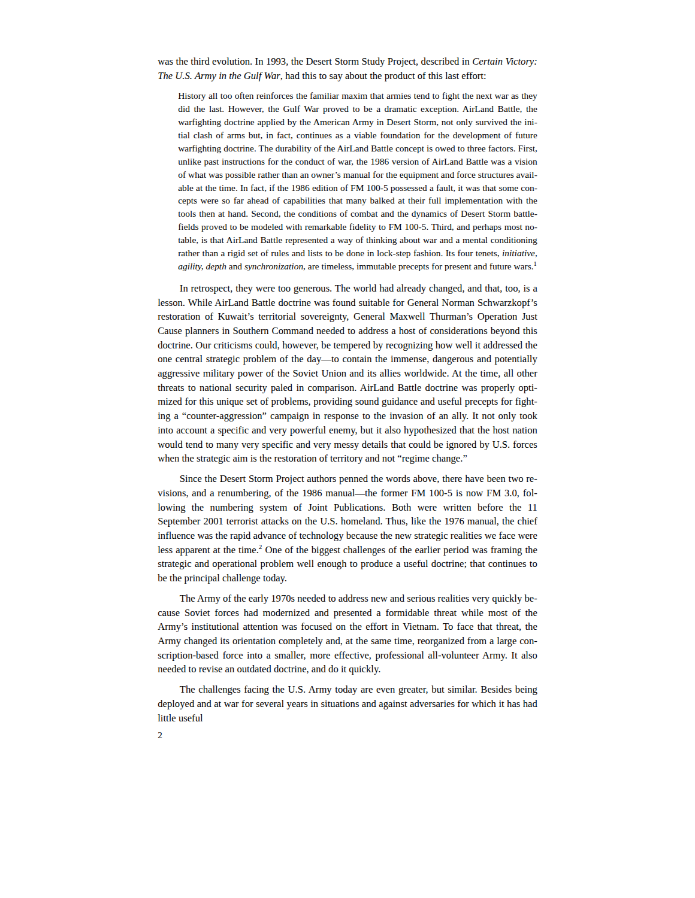was the third evolution. In 1993, the Desert Storm Study Project, described in Certain Victory: The U.S. Army in the Gulf War, had this to say about the product of this last effort:
History all too often reinforces the familiar maxim that armies tend to fight the next war as they did the last. However, the Gulf War proved to be a dramatic exception. AirLand Battle, the warfighting doctrine applied by the American Army in Desert Storm, not only survived the initial clash of arms but, in fact, continues as a viable foundation for the development of future warfighting doctrine. The durability of the AirLand Battle concept is owed to three factors. First, unlike past instructions for the conduct of war, the 1986 version of AirLand Battle was a vision of what was possible rather than an owner’s manual for the equipment and force structures available at the time. In fact, if the 1986 edition of FM 100-5 possessed a fault, it was that some concepts were so far ahead of capabilities that many balked at their full implementation with the tools then at hand. Second, the conditions of combat and the dynamics of Desert Storm battlefields proved to be modeled with remarkable fidelity to FM 100-5. Third, and perhaps most notable, is that AirLand Battle represented a way of thinking about war and a mental conditioning rather than a rigid set of rules and lists to be done in lock-step fashion. Its four tenets, initiative, agility, depth and synchronization, are timeless, immutable precepts for present and future wars.1
In retrospect, they were too generous. The world had already changed, and that, too, is a lesson. While AirLand Battle doctrine was found suitable for General Norman Schwarzkopf’s restoration of Kuwait’s territorial sovereignty, General Maxwell Thurman’s Operation Just Cause planners in Southern Command needed to address a host of considerations beyond this doctrine. Our criticisms could, however, be tempered by recognizing how well it addressed the one central strategic problem of the day—to contain the immense, dangerous and potentially aggressive military power of the Soviet Union and its allies worldwide. At the time, all other threats to national security paled in comparison. AirLand Battle doctrine was properly optimized for this unique set of problems, providing sound guidance and useful precepts for fighting a “counter-aggression” campaign in response to the invasion of an ally. It not only took into account a specific and very powerful enemy, but it also hypothesized that the host nation would tend to many very specific and very messy details that could be ignored by U.S. forces when the strategic aim is the restoration of territory and not “regime change.”
Since the Desert Storm Project authors penned the words above, there have been two revisions, and a renumbering, of the 1986 manual—the former FM 100-5 is now FM 3.0, following the numbering system of Joint Publications. Both were written before the 11 September 2001 terrorist attacks on the U.S. homeland. Thus, like the 1976 manual, the chief influence was the rapid advance of technology because the new strategic realities we face were less apparent at the time.2 One of the biggest challenges of the earlier period was framing the strategic and operational problem well enough to produce a useful doctrine; that continues to be the principal challenge today.
The Army of the early 1970s needed to address new and serious realities very quickly because Soviet forces had modernized and presented a formidable threat while most of the Army’s institutional attention was focused on the effort in Vietnam. To face that threat, the Army changed its orientation completely and, at the same time, reorganized from a large conscription-based force into a smaller, more effective, professional all-volunteer Army. It also needed to revise an outdated doctrine, and do it quickly.
The challenges facing the U.S. Army today are even greater, but similar. Besides being deployed and at war for several years in situations and against adversaries for which it has had little useful
2